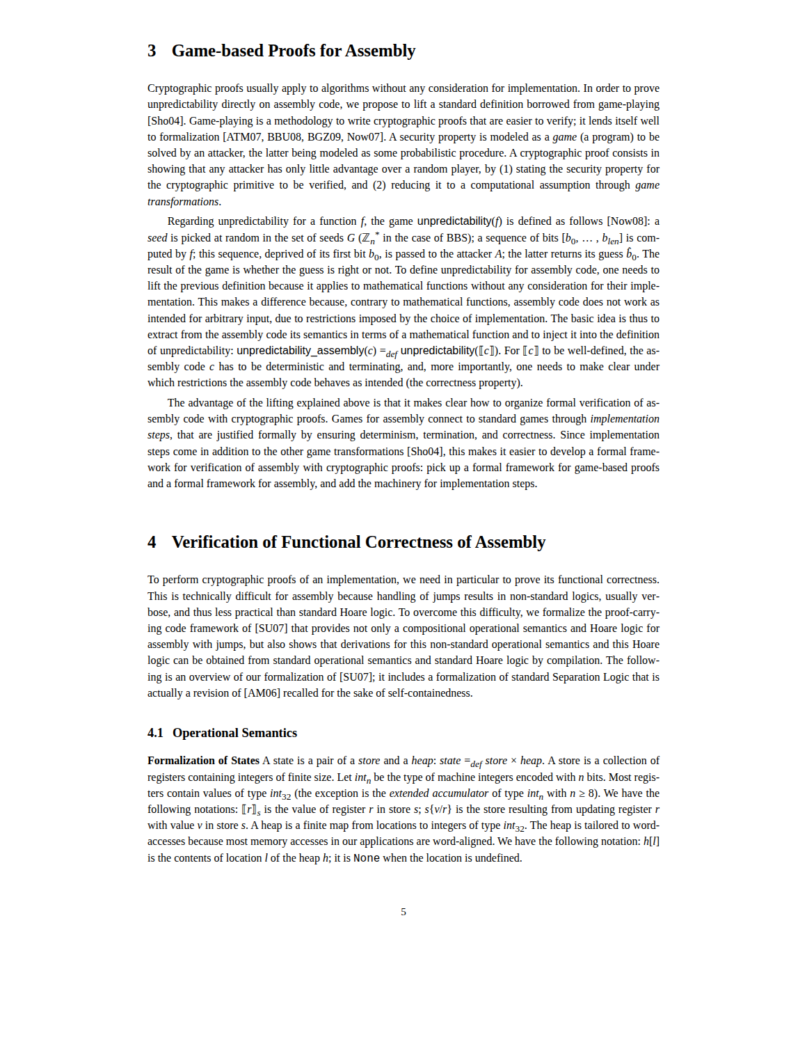3 Game-based Proofs for Assembly
Cryptographic proofs usually apply to algorithms without any consideration for implementation. In order to prove unpredictability directly on assembly code, we propose to lift a standard definition borrowed from game-playing [Sho04]. Game-playing is a methodology to write cryptographic proofs that are easier to verify; it lends itself well to formalization [ATM07, BBU08, BGZ09, Now07]. A security property is modeled as a game (a program) to be solved by an attacker, the latter being modeled as some probabilistic procedure. A cryptographic proof consists in showing that any attacker has only little advantage over a random player, by (1) stating the security property for the cryptographic primitive to be verified, and (2) reducing it to a computational assumption through game transformations.
Regarding unpredictability for a function f, the game unpredictability(f) is defined as follows [Now08]: a seed is picked at random in the set of seeds G (ℤn* in the case of BBS); a sequence of bits [b0, … , blen] is computed by f; this sequence, deprived of its first bit b0, is passed to the attacker A; the latter returns its guess b̂0. The result of the game is whether the guess is right or not. To define unpredictability for assembly code, one needs to lift the previous definition because it applies to mathematical functions without any consideration for their implementation. This makes a difference because, contrary to mathematical functions, assembly code does not work as intended for arbitrary input, due to restrictions imposed by the choice of implementation. The basic idea is thus to extract from the assembly code its semantics in terms of a mathematical function and to inject it into the definition of unpredictability: unpredictability_assembly(c) =def unpredictability(⟦c⟧). For ⟦c⟧ to be well-defined, the assembly code c has to be deterministic and terminating, and, more importantly, one needs to make clear under which restrictions the assembly code behaves as intended (the correctness property).
The advantage of the lifting explained above is that it makes clear how to organize formal verification of assembly code with cryptographic proofs. Games for assembly connect to standard games through implementation steps, that are justified formally by ensuring determinism, termination, and correctness. Since implementation steps come in addition to the other game transformations [Sho04], this makes it easier to develop a formal framework for verification of assembly with cryptographic proofs: pick up a formal framework for game-based proofs and a formal framework for assembly, and add the machinery for implementation steps.
4 Verification of Functional Correctness of Assembly
To perform cryptographic proofs of an implementation, we need in particular to prove its functional correctness. This is technically difficult for assembly because handling of jumps results in non-standard logics, usually verbose, and thus less practical than standard Hoare logic. To overcome this difficulty, we formalize the proof-carrying code framework of [SU07] that provides not only a compositional operational semantics and Hoare logic for assembly with jumps, but also shows that derivations for this non-standard operational semantics and this Hoare logic can be obtained from standard operational semantics and standard Hoare logic by compilation. The following is an overview of our formalization of [SU07]; it includes a formalization of standard Separation Logic that is actually a revision of [AM06] recalled for the sake of self-containedness.
4.1 Operational Semantics
Formalization of States A state is a pair of a store and a heap: state =def store × heap. A store is a collection of registers containing integers of finite size. Let intn be the type of machine integers encoded with n bits. Most registers contain values of type int32 (the exception is the extended accumulator of type intn with n ≥ 8). We have the following notations: ⟦r⟧s is the value of register r in store s; s{v/r} is the store resulting from updating register r with value v in store s. A heap is a finite map from locations to integers of type int32. The heap is tailored to word-accesses because most memory accesses in our applications are word-aligned. We have the following notation: h[l] is the contents of location l of the heap h; it is None when the location is undefined.
5